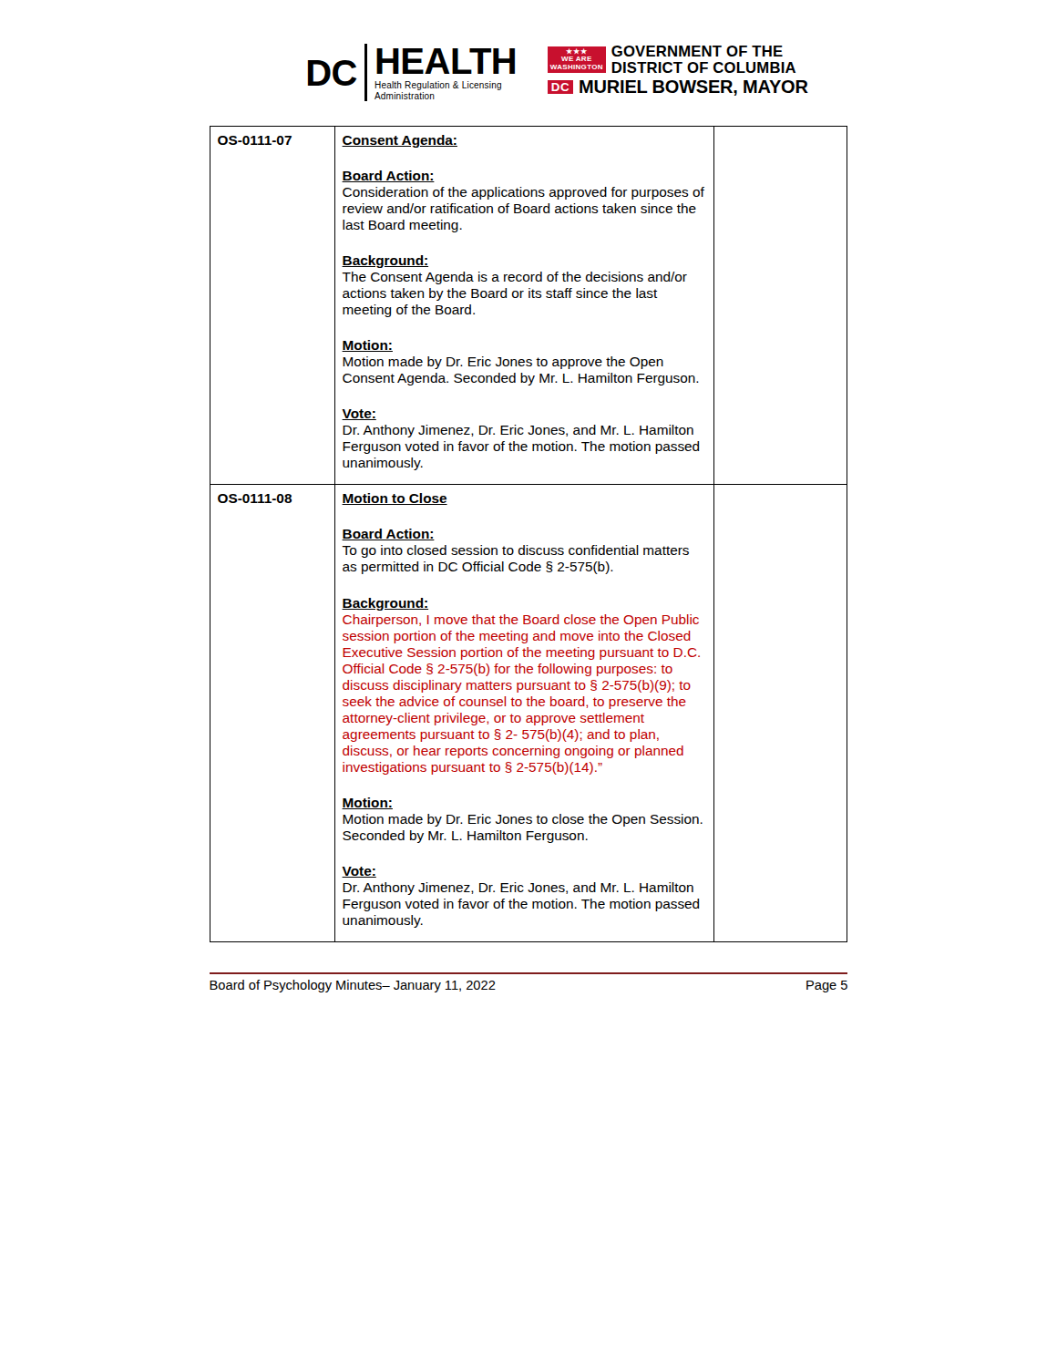DC
HEALTH
Health Regulation & Licensing
Administration
★★★ WE ARE
WASHINGTON
GOVERNMENT OF THE
DISTRICT OF COLUMBIA
DC
MURIEL BOWSER, MAYOR
| OS-0111-07 | Consent Agenda: Board Action: Consideration of the applications approved for purposes of review and/or ratification of Board actions taken since the last Board meeting. Background: The Consent Agenda is a record of the decisions and/or actions taken by the Board or its staff since the last meeting of the Board. Motion: Motion made by Dr. Eric Jones to approve the Open Consent Agenda. Seconded by Mr. L. Hamilton Ferguson. Vote: Dr. Anthony Jimenez, Dr. Eric Jones, and Mr. L. Hamilton Ferguson voted in favor of the motion. The motion passed unanimously. | |
| OS-0111-08 | Motion to Close Board Action: To go into closed session to discuss confidential matters as permitted in DC Official Code § 2-575(b). Background: Chairperson, I move that the Board close the Open Public session portion of the meeting and move into the Closed Executive Session portion of the meeting pursuant to D.C. Official Code § 2-575(b) for the following purposes: to discuss disciplinary matters pursuant to § 2-575(b)(9); to seek the advice of counsel to the board, to preserve the attorney-client privilege, or to approve settlement agreements pursuant to § 2- 575(b)(4); and to plan, discuss, or hear reports concerning ongoing or planned investigations pursuant to § 2-575(b)(14).” Motion: Motion made by Dr. Eric Jones to close the Open Session. Seconded by Mr. L. Hamilton Ferguson. Vote: Dr. Anthony Jimenez, Dr. Eric Jones, and Mr. L. Hamilton Ferguson voted in favor of the motion. The motion passed unanimously. | |
Board of Psychology Minutes– January 11, 2022
Page 5